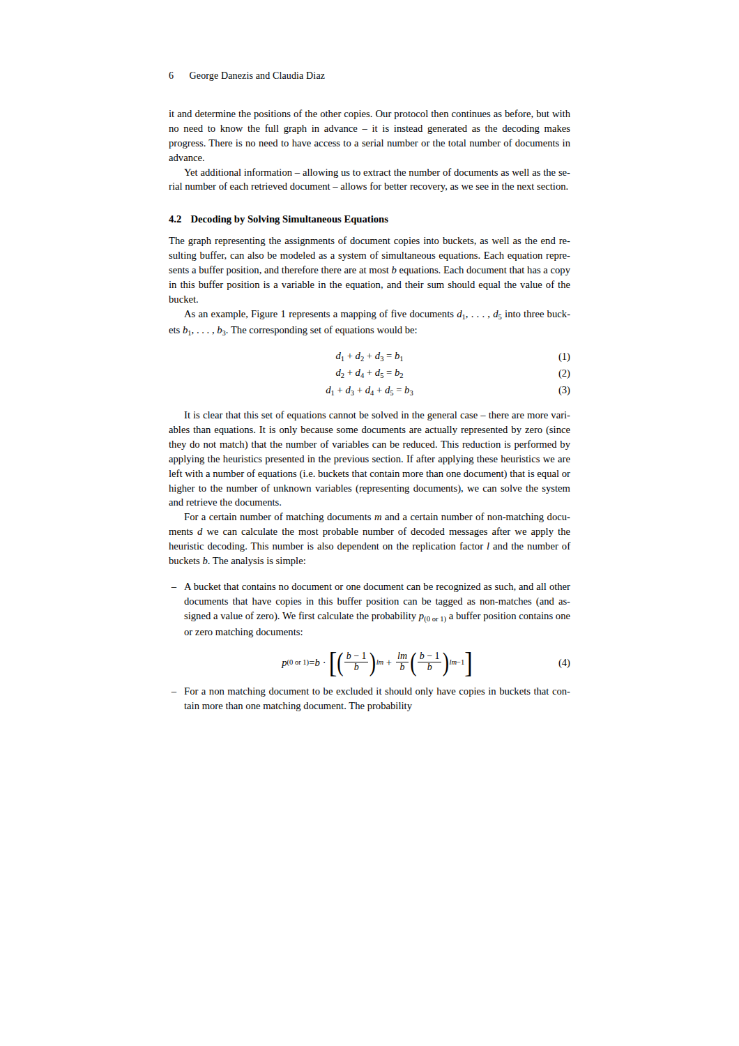6 George Danezis and Claudia Diaz
it and determine the positions of the other copies. Our protocol then continues as before, but with no need to know the full graph in advance – it is instead generated as the decoding makes progress. There is no need to have access to a serial number or the total number of documents in advance.
Yet additional information – allowing us to extract the number of documents as well as the serial number of each retrieved document – allows for better recovery, as we see in the next section.
4.2 Decoding by Solving Simultaneous Equations
The graph representing the assignments of document copies into buckets, as well as the end resulting buffer, can also be modeled as a system of simultaneous equations. Each equation represents a buffer position, and therefore there are at most b equations. Each document that has a copy in this buffer position is a variable in the equation, and their sum should equal the value of the bucket.
As an example, Figure 1 represents a mapping of five documents d 1, . . . , d 5 into three buckets b 1, . . . , b 3. The corresponding set of equations would be:
d 1 + d 2 + d 3 = b 1 (1)
d 2 + d 4 + d 5 = b 2 (2)
d 1 + d 3 + d 4 + d 5 = b 3 (3)
It is clear that this set of equations cannot be solved in the general case – there are more variables than equations. It is only because some documents are actually represented by zero (since they do not match) that the number of variables can be reduced. This reduction is performed by applying the heuristics presented in the previous section. If after applying these heuristics we are left with a number of equations (i.e. buckets that contain more than one document) that is equal or higher to the number of unknown variables (representing documents), we can solve the system and retrieve the documents.
For a certain number of matching documents m and a certain number of non-matching documents d we can calculate the most probable number of decoded messages after we apply the heuristic decoding. This number is also dependent on the replication factor l and the number of buckets b. The analysis is simple:
A bucket that contains no document or one document can be recognized as such, and all other documents that have copies in this buffer position can be tagged as non-matches (and assigned a value of zero). We first calculate the probability p(0 or 1) a buffer position contains one or zero matching documents:
p(0 or 1) = b · [ (b − 1 b) lm + lm b (b − 1 b) lm−1 ] (4)
For a non matching document to be excluded it should only have copies in buckets that contain more than one matching document. The probability